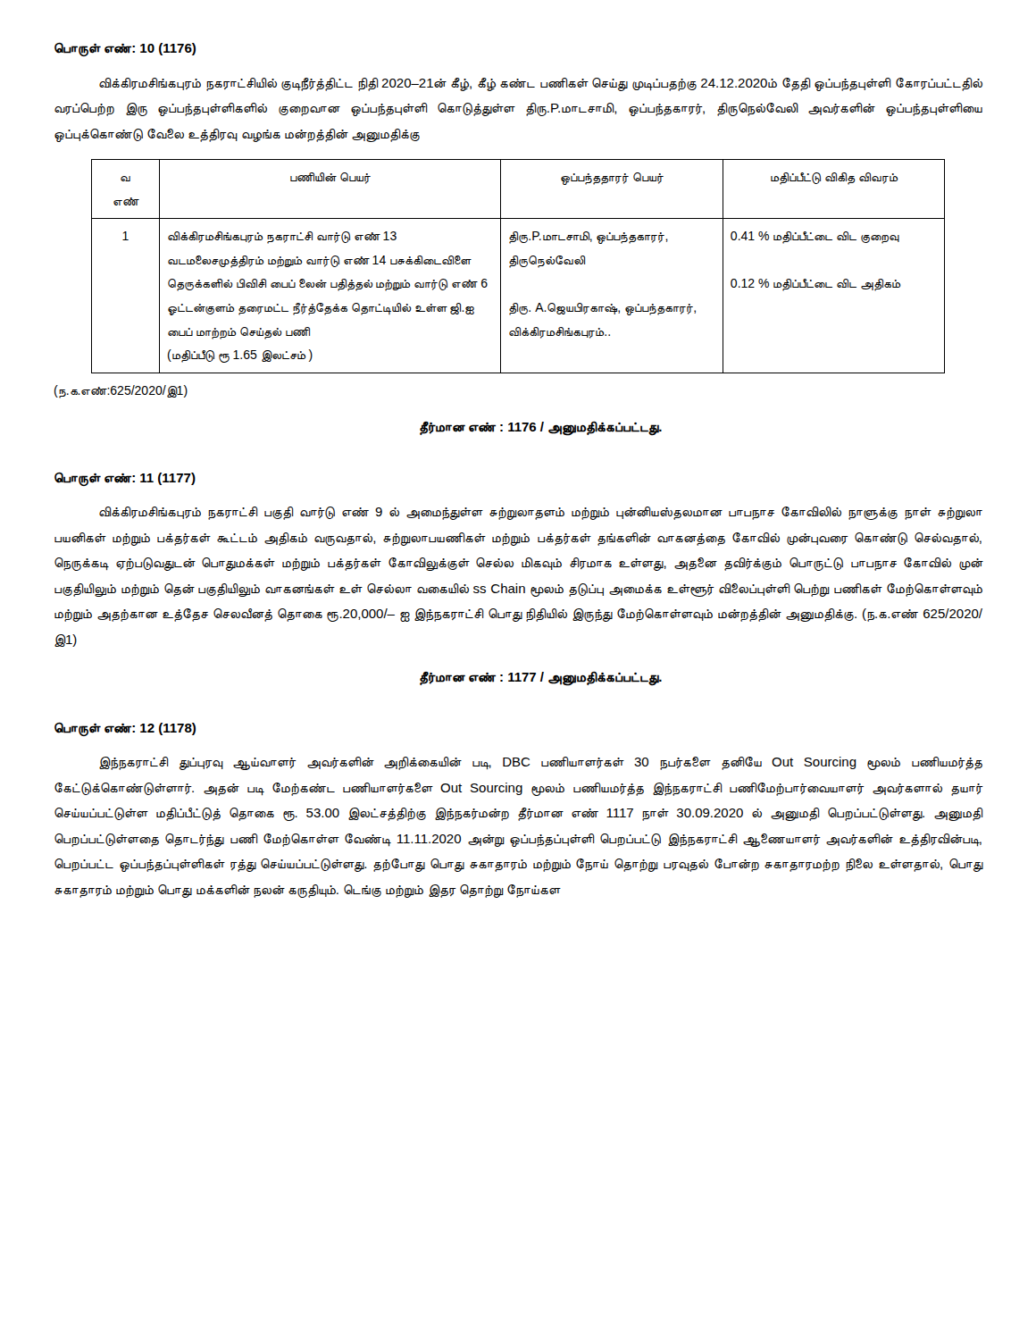பொருள் எண்: 10 (1176)
விக்கிரமசிங்கபுரம் நகராட்சியில் குடிநீர்த்திட்ட நிதி 2020–21ன் கீழ், கீழ் கண்ட பணிகள் செய்து முடிப்பதற்கு 24.12.2020ம் தேதி ஒப்பந்தபுள்ளி கோரப்பட்டதில் வரப்பெற்ற இரு ஒப்பந்தபுள்ளிகளில் குறைவான ஒப்பந்தபுள்ளி கொடுத்துள்ள திரு.P.மாடசாமி, ஒப்பந்தகாரர், திருநெல்வேலி அவர்களின் ஒப்பந்தபுள்ளியை ஒப்புக்கொண்டு வேலை உத்திரவு வழங்க மன்றத்தின் அனுமதிக்கு
| வ எண் | பணியின் பெயர் | ஒப்பந்ததாரர் பெயர் | மதிப்பீட்டு விகித விவரம் |
| --- | --- | --- | --- |
| 1 | விக்கிரமசிங்கபுரம் நகராட்சி வார்டு எண் 13 வடமலைசமுத்திரம் மற்றும் வார்டு எண் 14 பசுக்கிடைவிளை தெருக்களில் பிவிசி பைப் லைன் பதித்தல் மற்றும் வார்டு எண் 6 ஓட்டன்குளம் தரைமட்ட நீர்த்தேக்க தொட்டியில் உள்ள ஜி.ஐ பைப் மாற்றம் செய்தல் பணி (மதிப்பீடு ரூ 1.65 இலட்சம் ) | திரு.P.மாடசாமி, ஒப்பந்தகாரர், திருநெல்வேலி திரு. A.ஜெயபிரகாஷ், ஒப்பந்தகாரர், விக்கிரமசிங்கபுரம்.. | 0.41 % மதிப்பீட்டை விட குறைவு 0.12 % மதிப்பீட்டை விட அதிகம் |
(ந.க.எண்:625/2020/இ1)
தீர்மான எண் : 1176 / அனுமதிக்கப்பட்டது.
பொருள் எண்: 11 (1177)
விக்கிரமசிங்கபுரம் நகராட்சி பகுதி வார்டு எண் 9 ல் அமைந்துள்ள சுற்றுலாதளம் மற்றும் புன்னியஸ்தலமான பாபநாச கோவிலில் நாளுக்கு நாள் சுற்றுலா பயனிகள் மற்றும் பக்தர்கள் கூட்டம் அதிகம் வருவதால், சுற்றுலாபயணிகள் மற்றும் பக்தர்கள் தங்களின் வாகனத்தை கோவில் முன்புவரை கொண்டு செல்வதால், நெருக்கடி ஏற்படுவதுடன் பொதுமக்கள் மற்றும் பக்தர்கள் கோவிலுக்குள் செல்ல மிகவும் சிரமாக உள்ளது, அதனை தவிர்க்கும் பொருட்டு பாபநாச கோவில் முன் பகுதியிலும் மற்றும் தென் பகுதியிலும் வாகனங்கள் உள் செல்லா வகையில் ss Chain மூலம் தடுப்பு அமைக்க உள்ளூர் விலைப்புள்ளி பெற்று பணிகள் மேற்கொள்ளவும் மற்றும் அதற்கான உத்தேச செலவீனத் தொகை ரூ.20,000/– ஐ இந்நகராட்சி பொது நிதியில் இருந்து மேற்கொள்ளவும் மன்றத்தின் அனுமதிக்கு. (ந.க.எண் 625/2020/இ1)
தீர்மான எண் : 1177 / அனுமதிக்கப்பட்டது.
பொருள் எண்: 12 (1178)
இந்நகராட்சி துப்புரவு ஆய்வாளர் அவர்களின் அறிக்கையின் படி, DBC பணியாளர்கள் 30 நபர்களை தனியே Out Sourcing மூலம் பணியமர்த்த கேட்டுக்கொண்டுள்ளார். அதன் படி மேற்கண்ட பணியாளர்களை Out Sourcing மூலம் பணியமர்த்த இந்நகராட்சி பணிமேற்பார்வையாளர் அவர்களால் தயார் செய்யப்பட்டுள்ள மதிப்பீட்டுத் தொகை ரூ. 53.00 இலட்சத்திற்கு இந்நகர்மன்ற தீர்மான எண் 1117 நாள் 30.09.2020 ல் அனுமதி பெறப்பட்டுள்ளது. அனுமதி பெறப்பட்டுள்ளதை தொடர்ந்து பணி மேற்கொள்ள வேண்டி 11.11.2020 அன்று ஒப்பந்தப்புள்ளி பெறப்பட்டு இந்நகராட்சி ஆணையாளர் அவர்களின் உத்திரவின்படி, பெறப்பட்ட ஒப்பந்தப்புள்ளிகள் ரத்து செய்யப்பட்டுள்ளது. தற்போது பொது சுகாதாரம் மற்றும் நோய் தொற்று பரவுதல் போன்ற சுகாதாரமற்ற நிலை உள்ளதால், பொது சுகாதாரம் மற்றும் பொது மக்களின் நலன் கருதியும். டெங்கு மற்றும் இதர தொற்று நோய்கள